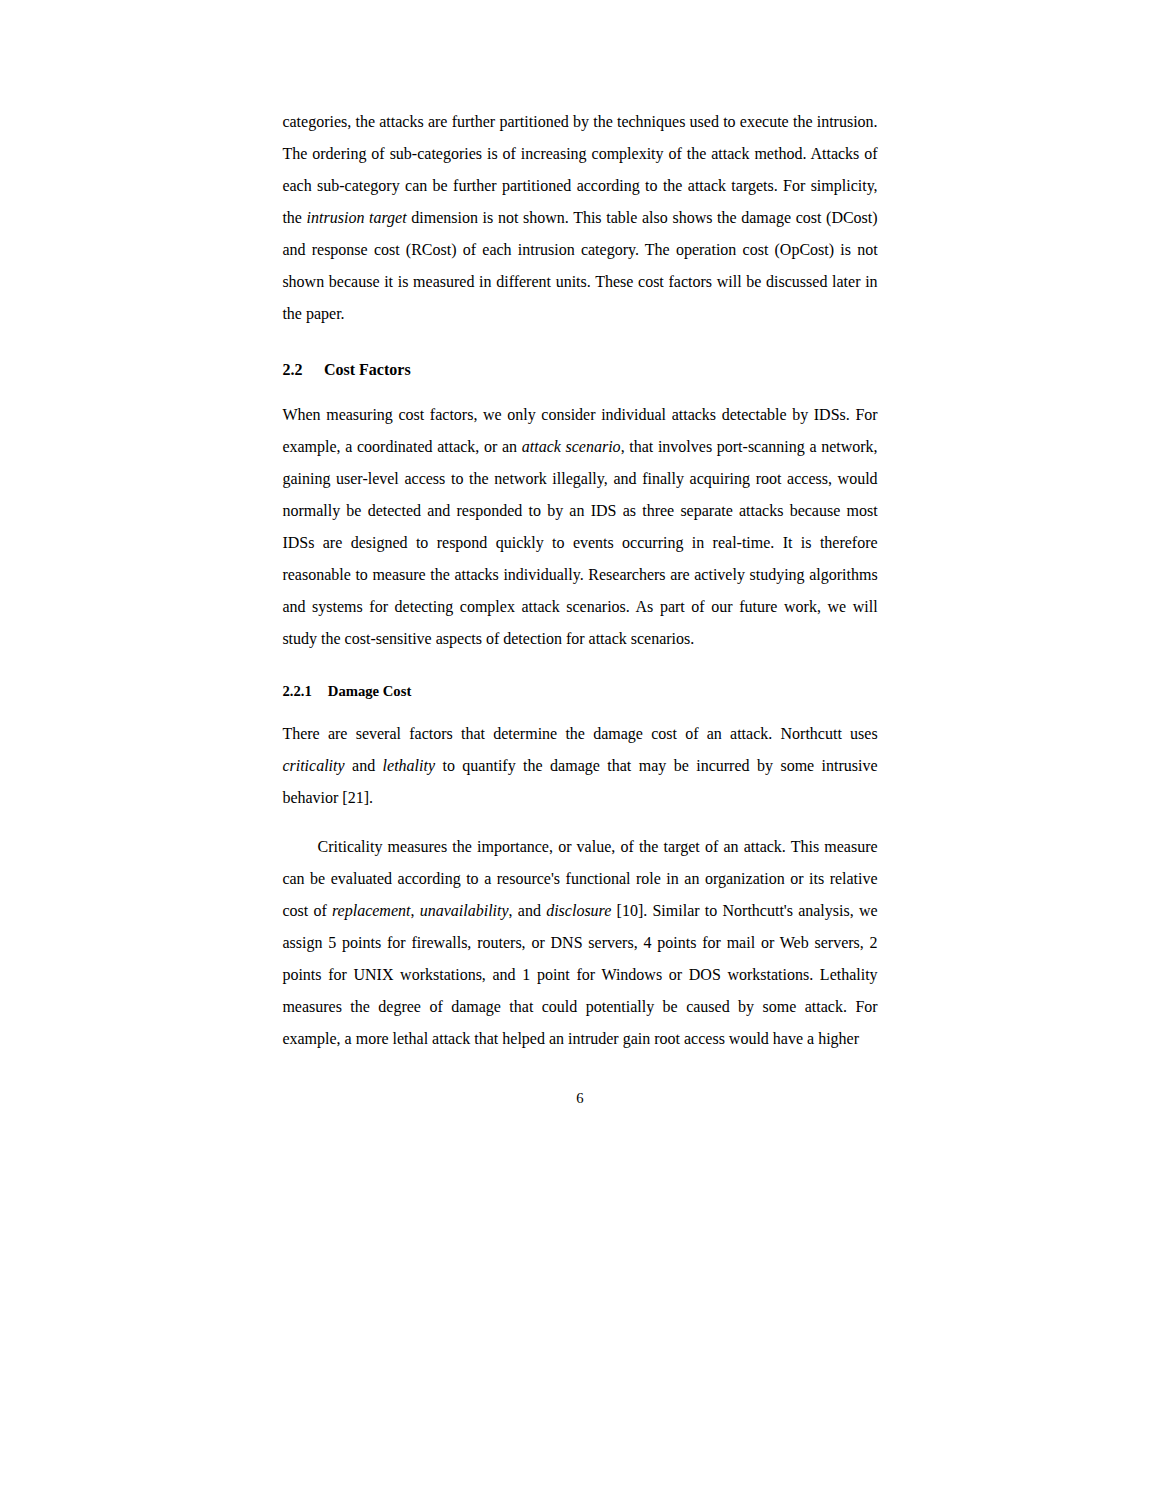categories, the attacks are further partitioned by the techniques used to execute the intrusion. The ordering of sub-categories is of increasing complexity of the attack method. Attacks of each sub-category can be further partitioned according to the attack targets. For simplicity, the intrusion target dimension is not shown. This table also shows the damage cost (DCost) and response cost (RCost) of each intrusion category. The operation cost (OpCost) is not shown because it is measured in different units. These cost factors will be discussed later in the paper.
2.2 Cost Factors
When measuring cost factors, we only consider individual attacks detectable by IDSs. For example, a coordinated attack, or an attack scenario, that involves port-scanning a network, gaining user-level access to the network illegally, and finally acquiring root access, would normally be detected and responded to by an IDS as three separate attacks because most IDSs are designed to respond quickly to events occurring in real-time. It is therefore reasonable to measure the attacks individually. Researchers are actively studying algorithms and systems for detecting complex attack scenarios. As part of our future work, we will study the cost-sensitive aspects of detection for attack scenarios.
2.2.1 Damage Cost
There are several factors that determine the damage cost of an attack. Northcutt uses criticality and lethality to quantify the damage that may be incurred by some intrusive behavior [21].
Criticality measures the importance, or value, of the target of an attack. This measure can be evaluated according to a resource's functional role in an organization or its relative cost of replacement, unavailability, and disclosure [10]. Similar to Northcutt's analysis, we assign 5 points for firewalls, routers, or DNS servers, 4 points for mail or Web servers, 2 points for UNIX workstations, and 1 point for Windows or DOS workstations. Lethality measures the degree of damage that could potentially be caused by some attack. For example, a more lethal attack that helped an intruder gain root access would have a higher
6